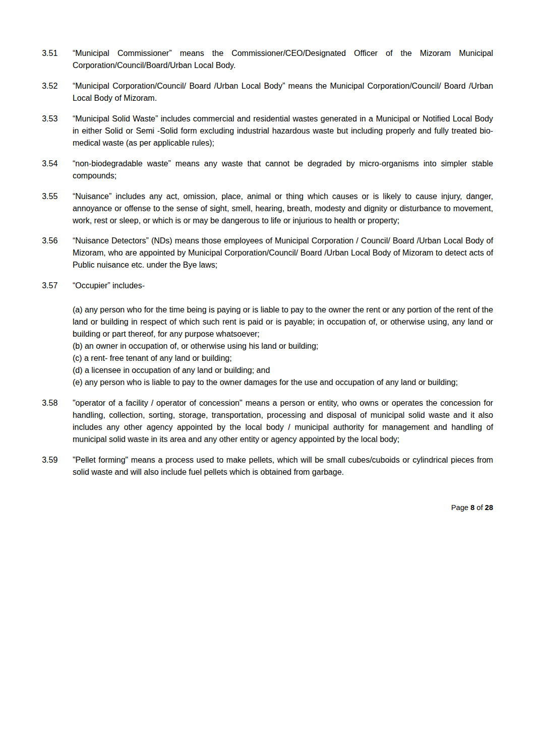3.51
“Municipal Commissioner” means the Commissioner/CEO/Designated Officer of the Mizoram Municipal Corporation/Council/Board/Urban Local Body.
3.52
“Municipal Corporation/Council/ Board /Urban Local Body” means the Municipal Corporation/Council/ Board /Urban Local Body of Mizoram.
3.53
“Municipal Solid Waste” includes commercial and residential wastes generated in a Municipal or Notified Local Body in either Solid or Semi -Solid form excluding industrial hazardous waste but including properly and fully treated bio-medical waste (as per applicable rules);
3.54
“non-biodegradable waste” means any waste that cannot be degraded by micro-organisms into simpler stable compounds;
3.55
“Nuisance” includes any act, omission, place, animal or thing which causes or is likely to cause injury, danger, annoyance or offense to the sense of sight, smell, hearing, breath, modesty and dignity or disturbance to movement, work, rest or sleep, or which is or may be dangerous to life or injurious to health or property;
3.56
“Nuisance Detectors” (NDs) means those employees of Municipal Corporation / Council/ Board /Urban Local Body of Mizoram, who are appointed by Municipal Corporation/Council/ Board /Urban Local Body of Mizoram to detect acts of Public nuisance etc. under the Bye laws;
3.57
“Occupier” includes-
(a) any person who for the time being is paying or is liable to pay to the owner the rent or any portion of the rent of the land or building in respect of which such rent is paid or is payable; in occupation of, or otherwise using, any land or building or part thereof, for any purpose whatsoever;
(b) an owner in occupation of, or otherwise using his land or building;
(c) a rent- free tenant of any land or building;
(d) a licensee in occupation of any land or building; and
(e) any person who is liable to pay to the owner damages for the use and occupation of any land or building;
3.58
"operator of a facility / operator of concession" means a person or entity, who owns or operates the concession for handling, collection, sorting, storage, transportation, processing and disposal of municipal solid waste and it also includes any other agency appointed by the local body / municipal authority for management and handling of municipal solid waste in its area and any other entity or agency appointed by the local body;
3.59
"Pellet forming" means a process used to make pellets, which will be small cubes/cuboids or cylindrical pieces from solid waste and will also include fuel pellets which is obtained from garbage.
Page 8 of 28